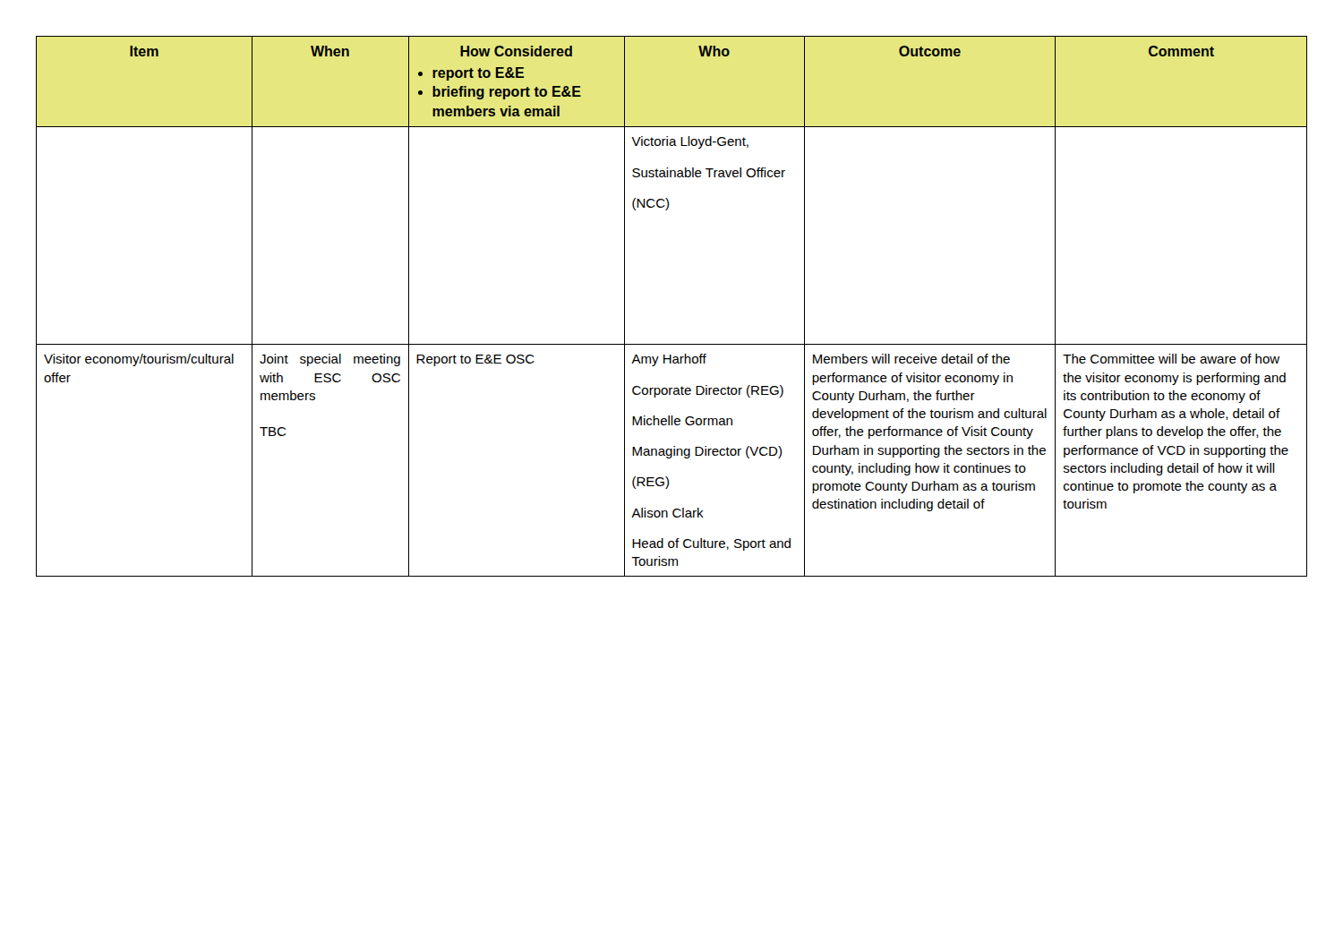| Item | When | How Considered report to E&E briefing report to E&E members via email | Who | Outcome | Comment |
| --- | --- | --- | --- | --- | --- |
| | | | Victoria Lloyd-Gent, Sustainable Travel Officer (NCC) | | |
| Visitor economy/tourism/cultural offer | Joint special meeting with ESC OSC members TBC | Report to E&E OSC | Amy Harhoff Corporate Director (REG) Michelle Gorman Managing Director (VCD) (REG) Alison Clark Head of Culture, Sport and Tourism | Members will receive detail of the performance of visitor economy in County Durham, the further development of the tourism and cultural offer, the performance of Visit County Durham in supporting the sectors in the county, including how it continues to promote County Durham as a tourism destination including detail of | The Committee will be aware of how the visitor economy is performing and its contribution to the economy of County Durham as a whole, detail of further plans to develop the offer, the performance of VCD in supporting the sectors including detail of how it will continue to promote the county as a tourism |